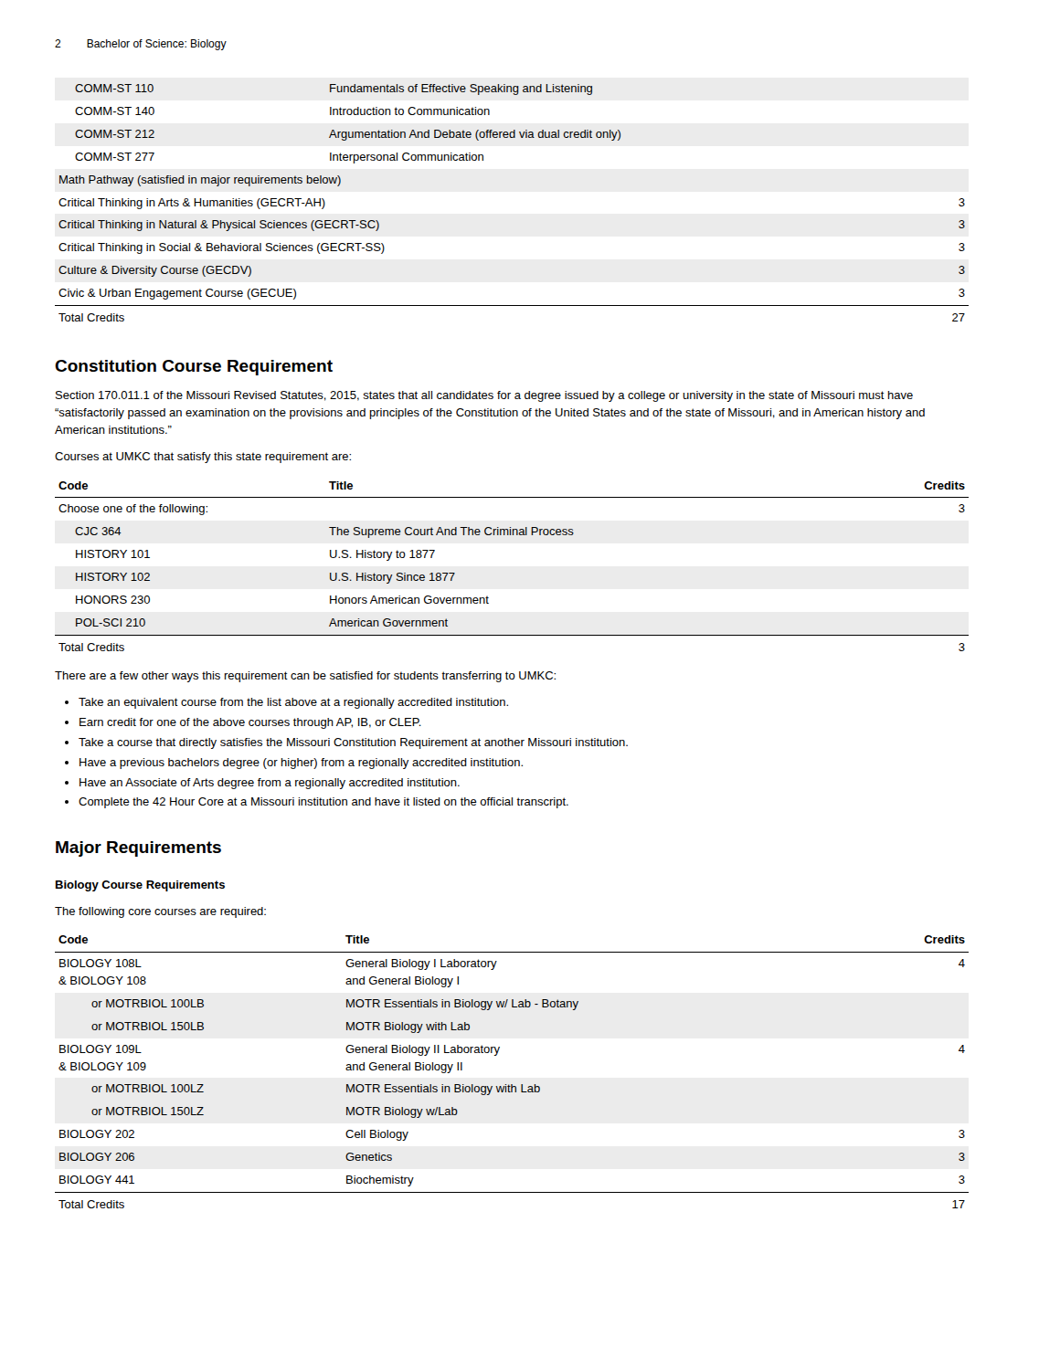2 Bachelor of Science: Biology
| COMM-ST 110 | Fundamentals of Effective Speaking and Listening | |
| COMM-ST 140 | Introduction to Communication | |
| COMM-ST 212 | Argumentation And Debate (offered via dual credit only) | |
| COMM-ST 277 | Interpersonal Communication | |
| Math Pathway (satisfied in major requirements below) | |
| Critical Thinking in Arts & Humanities (GECRT-AH) | 3 |
| Critical Thinking in Natural & Physical Sciences (GECRT-SC) | 3 |
| Critical Thinking in Social & Behavioral Sciences (GECRT-SS) | 3 |
| Culture & Diversity Course (GECDV) | 3 |
| Civic & Urban Engagement Course (GECUE) | 3 |
| Total Credits | 27 |
Constitution Course Requirement
Section 170.011.1 of the Missouri Revised Statutes, 2015, states that all candidates for a degree issued by a college or university in the state of Missouri must have “satisfactorily passed an examination on the provisions and principles of the Constitution of the United States and of the state of Missouri, and in American history and American institutions.”
Courses at UMKC that satisfy this state requirement are:
| Code | Title | Credits |
| --- | --- | --- |
| Choose one of the following: | 3 |
| CJC 364 | The Supreme Court And The Criminal Process | |
| HISTORY 101 | U.S. History to 1877 | |
| HISTORY 102 | U.S. History Since 1877 | |
| HONORS 230 | Honors American Government | |
| POL-SCI 210 | American Government | |
| Total Credits | 3 |
There are a few other ways this requirement can be satisfied for students transferring to UMKC:
Take an equivalent course from the list above at a regionally accredited institution.
Earn credit for one of the above courses through AP, IB, or CLEP.
Take a course that directly satisfies the Missouri Constitution Requirement at another Missouri institution.
Have a previous bachelors degree (or higher) from a regionally accredited institution.
Have an Associate of Arts degree from a regionally accredited institution.
Complete the 42 Hour Core at a Missouri institution and have it listed on the official transcript.
Major Requirements
Biology Course Requirements
The following core courses are required:
| Code | Title | Credits |
| --- | --- | --- |
| BIOLOGY 108L & BIOLOGY 108 | General Biology I Laboratory and General Biology I | 4 |
| or MOTRBIOL 100LB | MOTR Essentials in Biology w/ Lab - Botany | |
| or MOTRBIOL 150LB | MOTR Biology with Lab | |
| BIOLOGY 109L & BIOLOGY 109 | General Biology II Laboratory and General Biology II | 4 |
| or MOTRBIOL 100LZ | MOTR Essentials in Biology with Lab | |
| or MOTRBIOL 150LZ | MOTR Biology w/Lab | |
| BIOLOGY 202 | Cell Biology | 3 |
| BIOLOGY 206 | Genetics | 3 |
| BIOLOGY 441 | Biochemistry | 3 |
| Total Credits | 17 |